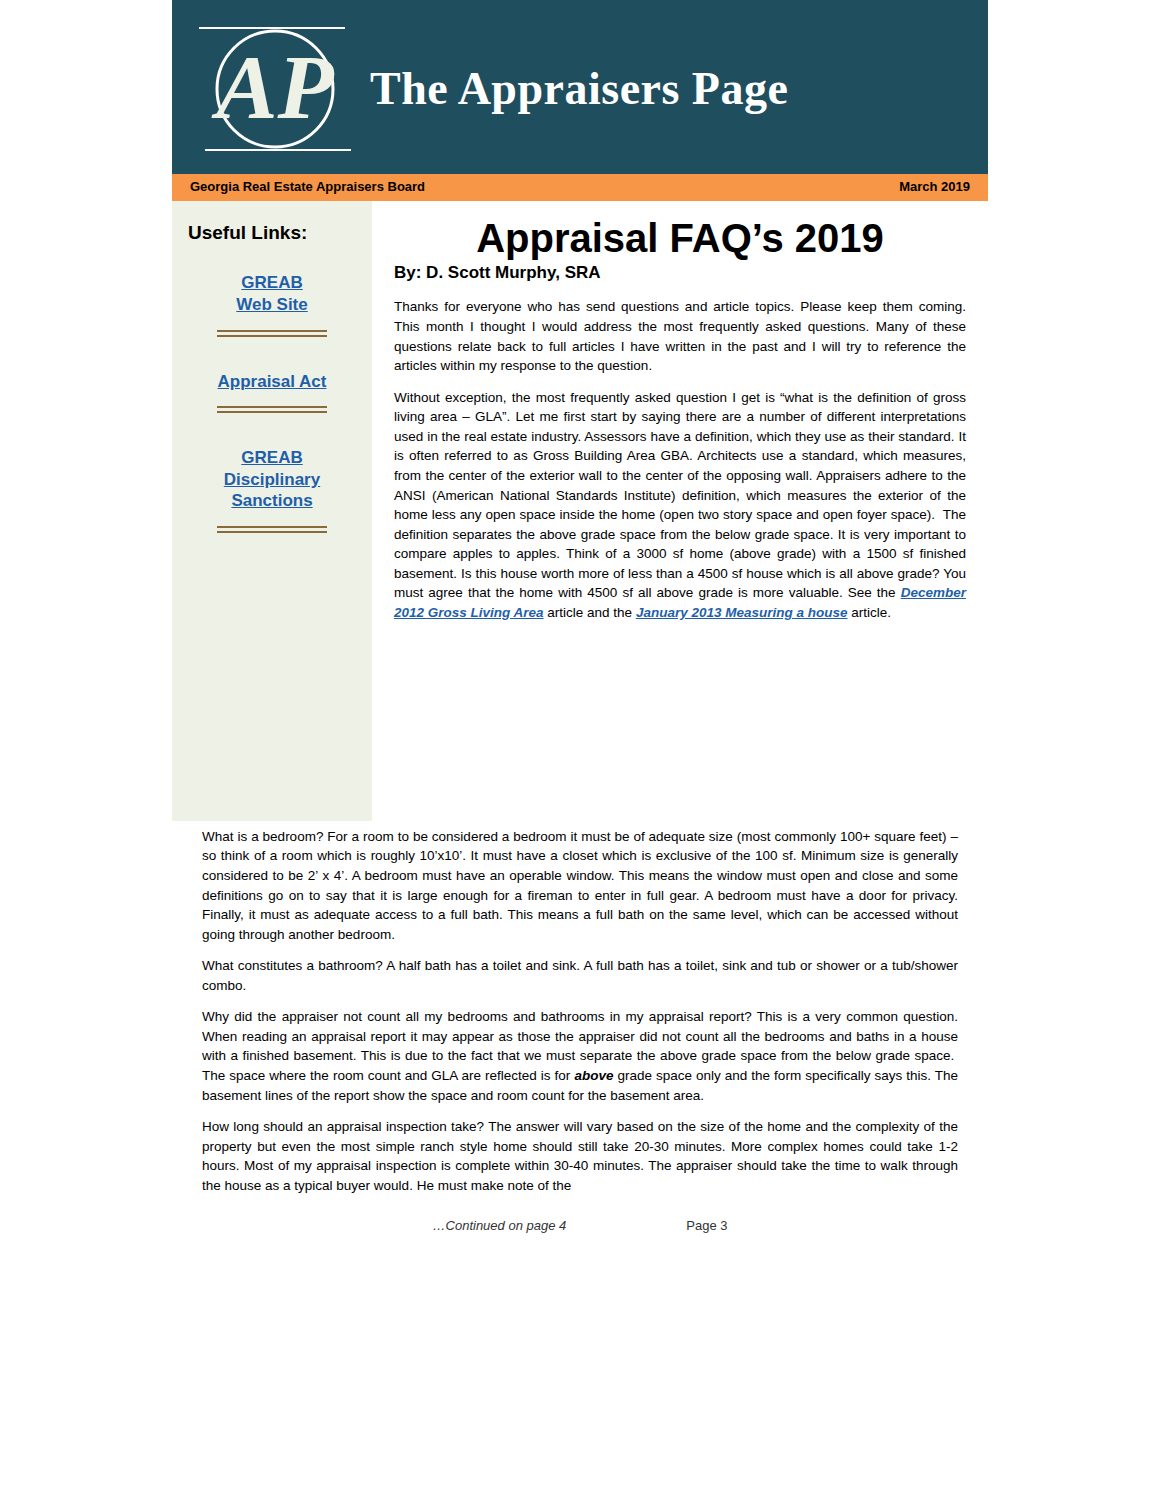AP
The Appraisers Page
Georgia Real Estate Appraisers Board March 2019
Useful Links:
GREAB
Web Site
Appraisal Act
GREAB
Disciplinary
Sanctions
Appraisal FAQ’s 2019
By: D. Scott Murphy, SRA
Thanks for everyone who has send questions and article topics. Please keep them coming. This month I thought I would address the most frequently asked questions. Many of these questions relate back to full articles I have written in the past and I will try to reference the articles within my response to the question.
Without exception, the most frequently asked question I get is “what is the definition of gross living area – GLA”. Let me first start by saying there are a number of different interpretations used in the real estate industry. Assessors have a definition, which they use as their standard. It is often referred to as Gross Building Area GBA. Architects use a standard, which measures, from the center of the exterior wall to the center of the opposing wall. Appraisers adhere to the ANSI (American National Standards Institute) definition, which measures the exterior of the home less any open space inside the home (open two story space and open foyer space). The definition separates the above grade space from the below grade space. It is very important to compare apples to apples. Think of a 3000 sf home (above grade) with a 1500 sf finished basement. Is this house worth more of less than a 4500 sf house which is all above grade? You must agree that the home with 4500 sf all above grade is more valuable. See the December 2012 Gross Living Area article and the January 2013 Measuring a house article.
What is a bedroom? For a room to be considered a bedroom it must be of adequate size (most commonly 100+ square feet) – so think of a room which is roughly 10’x10’. It must have a closet which is exclusive of the 100 sf. Minimum size is generally considered to be 2’ x 4’. A bedroom must have an operable window. This means the window must open and close and some definitions go on to say that it is large enough for a fireman to enter in full gear. A bedroom must have a door for privacy. Finally, it must as adequate access to a full bath. This means a full bath on the same level, which can be accessed without going through another bedroom.
What constitutes a bathroom? A half bath has a toilet and sink. A full bath has a toilet, sink and tub or shower or a tub/shower combo.
Why did the appraiser not count all my bedrooms and bathrooms in my appraisal report? This is a very common question. When reading an appraisal report it may appear as those the appraiser did not count all the bedrooms and baths in a house with a finished basement. This is due to the fact that we must separate the above grade space from the below grade space. The space where the room count and GLA are reflected is for above grade space only and the form specifically says this. The basement lines of the report show the space and room count for the basement area.
How long should an appraisal inspection take? The answer will vary based on the size of the home and the complexity of the property but even the most simple ranch style home should still take 20-30 minutes. More complex homes could take 1-2 hours. Most of my appraisal inspection is complete within 30-40 minutes. The appraiser should take the time to walk through the house as a typical buyer would. He must make note of the
…Continued on page 4 Page 3